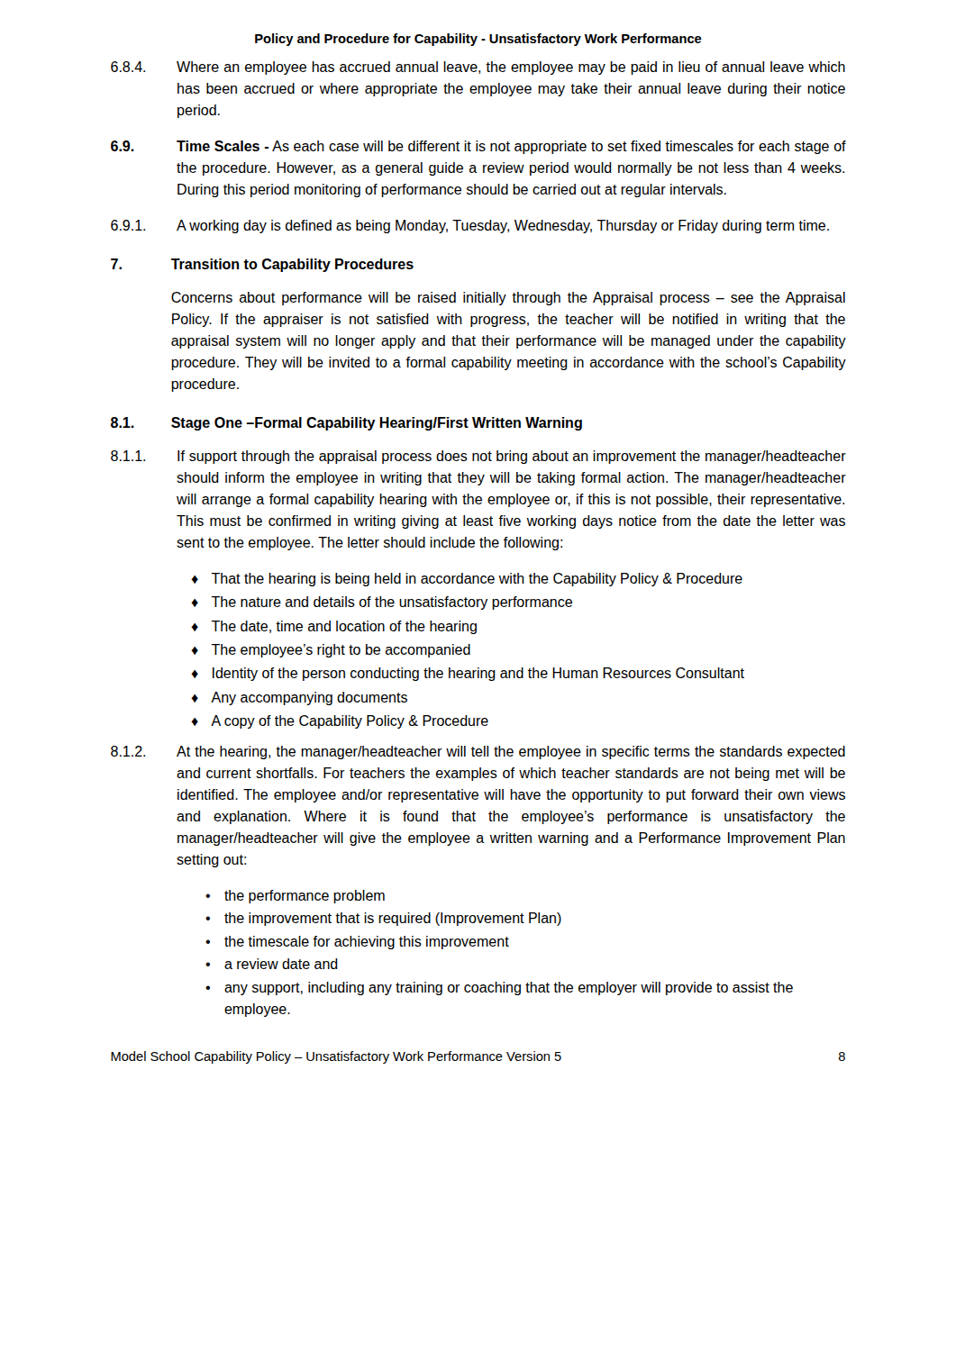Policy and Procedure for Capability - Unsatisfactory Work Performance
6.8.4.
Where an employee has accrued annual leave, the employee may be paid in lieu of annual leave which has been accrued or where appropriate the employee may take their annual leave during their notice period.
6.9.
Time Scales - As each case will be different it is not appropriate to set fixed timescales for each stage of the procedure. However, as a general guide a review period would normally be not less than 4 weeks. During this period monitoring of performance should be carried out at regular intervals.
6.9.1.
A working day is defined as being Monday, Tuesday, Wednesday, Thursday or Friday during term time.
7. Transition to Capability Procedures
Concerns about performance will be raised initially through the Appraisal process – see the Appraisal Policy. If the appraiser is not satisfied with progress, the teacher will be notified in writing that the appraisal system will no longer apply and that their performance will be managed under the capability procedure. They will be invited to a formal capability meeting in accordance with the school’s Capability procedure.
8.1. Stage One –Formal Capability Hearing/First Written Warning
8.1.1.
If support through the appraisal process does not bring about an improvement the manager/headteacher should inform the employee in writing that they will be taking formal action. The manager/headteacher will arrange a formal capability hearing with the employee or, if this is not possible, their representative. This must be confirmed in writing giving at least five working days notice from the date the letter was sent to the employee. The letter should include the following:
That the hearing is being held in accordance with the Capability Policy & Procedure
The nature and details of the unsatisfactory performance
The date, time and location of the hearing
The employee’s right to be accompanied
Identity of the person conducting the hearing and the Human Resources Consultant
Any accompanying documents
A copy of the Capability Policy & Procedure
8.1.2.
At the hearing, the manager/headteacher will tell the employee in specific terms the standards expected and current shortfalls. For teachers the examples of which teacher standards are not being met will be identified. The employee and/or representative will have the opportunity to put forward their own views and explanation. Where it is found that the employee’s performance is unsatisfactory the manager/headteacher will give the employee a written warning and a Performance Improvement Plan setting out:
the performance problem
the improvement that is required (Improvement Plan)
the timescale for achieving this improvement
a review date and
any support, including any training or coaching that the employer will provide to assist the employee.
Model School Capability Policy – Unsatisfactory Work Performance Version 5 8